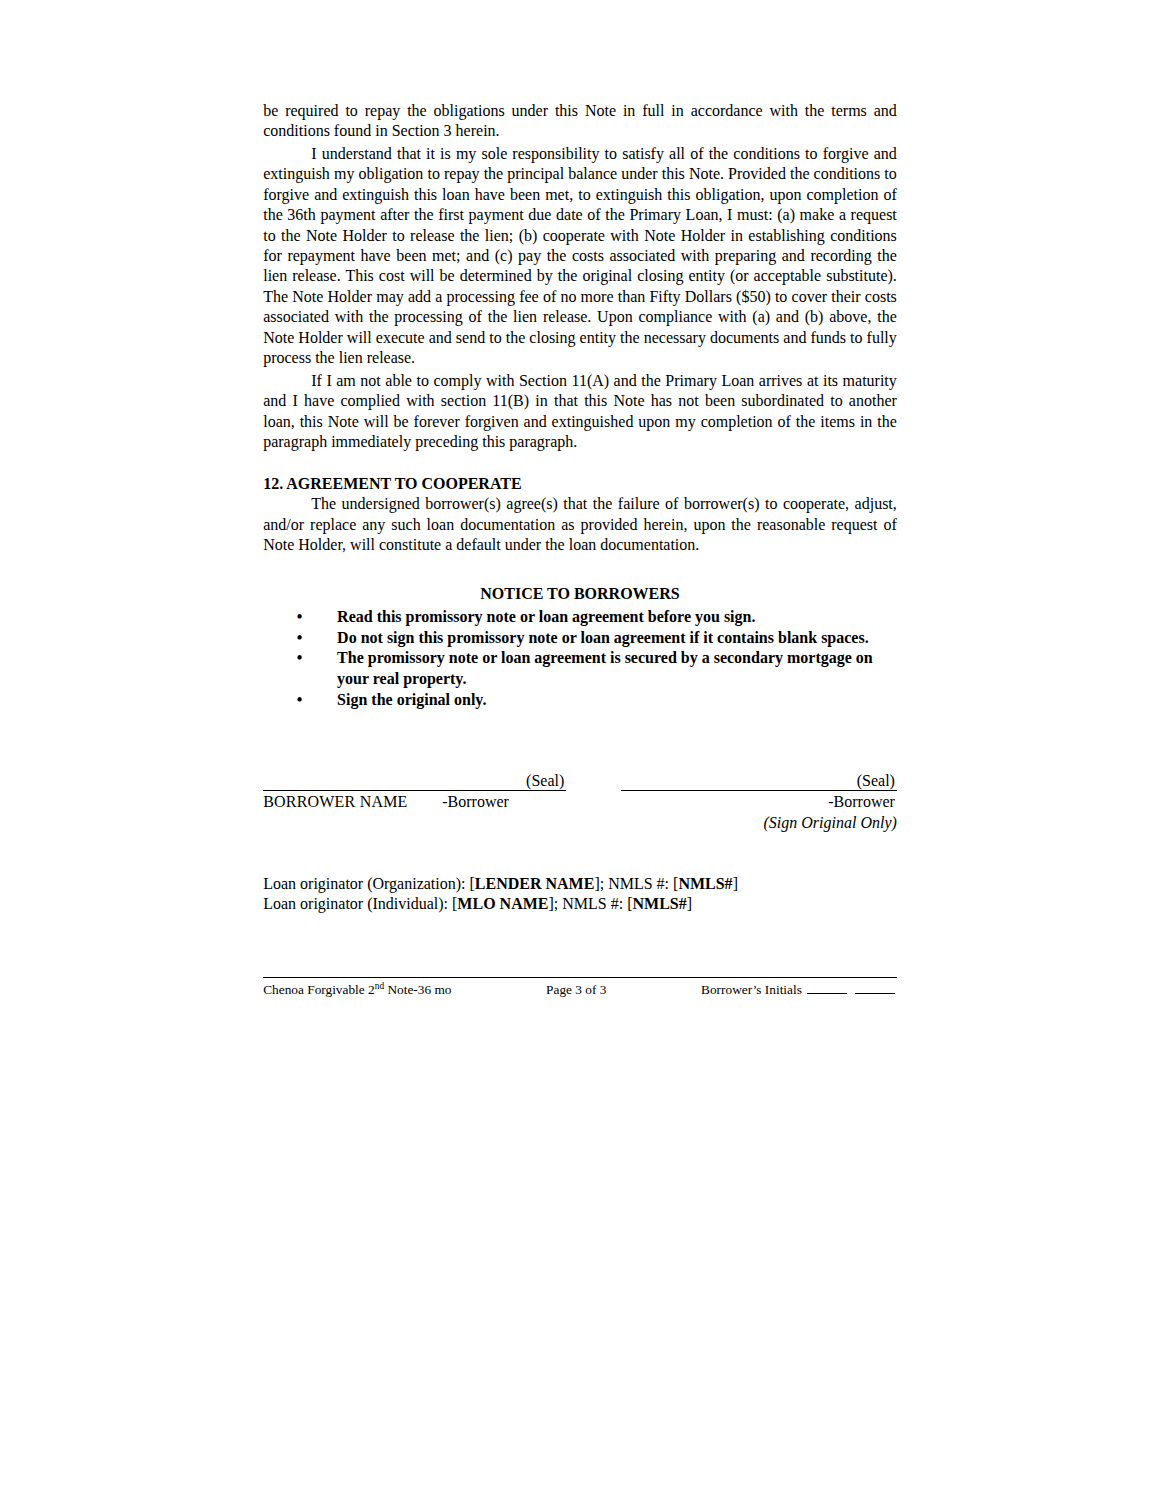be required to repay the obligations under this Note in full in accordance with the terms and conditions found in Section 3 herein.
I understand that it is my sole responsibility to satisfy all of the conditions to forgive and extinguish my obligation to repay the principal balance under this Note. Provided the conditions to forgive and extinguish this loan have been met, to extinguish this obligation, upon completion of the 36th payment after the first payment due date of the Primary Loan, I must: (a) make a request to the Note Holder to release the lien; (b) cooperate with Note Holder in establishing conditions for repayment have been met; and (c) pay the costs associated with preparing and recording the lien release. This cost will be determined by the original closing entity (or acceptable substitute). The Note Holder may add a processing fee of no more than Fifty Dollars ($50) to cover their costs associated with the processing of the lien release. Upon compliance with (a) and (b) above, the Note Holder will execute and send to the closing entity the necessary documents and funds to fully process the lien release.
If I am not able to comply with Section 11(A) and the Primary Loan arrives at its maturity and I have complied with section 11(B) in that this Note has not been subordinated to another loan, this Note will be forever forgiven and extinguished upon my completion of the items in the paragraph immediately preceding this paragraph.
12. AGREEMENT TO COOPERATE
The undersigned borrower(s) agree(s) that the failure of borrower(s) to cooperate, adjust, and/or replace any such loan documentation as provided herein, upon the reasonable request of Note Holder, will constitute a default under the loan documentation.
NOTICE TO BORROWERS
Read this promissory note or loan agreement before you sign.
Do not sign this promissory note or loan agreement if it contains blank spaces.
The promissory note or loan agreement is secured by a secondary mortgage on your real property.
Sign the original only.
| (Seal) | | (Seal) |
| BORROWER NAME | -Borrower | | -Borrower |
| | (Sign Original Only) |
Loan originator (Organization): [LENDER NAME]; NMLS #: [NMLS#]
Loan originator (Individual): [MLO NAME]; NMLS #: [NMLS#]
Chenoa Forgivable 2nd Note-36 mo
Page 3 of 3
Borrower’s Initials